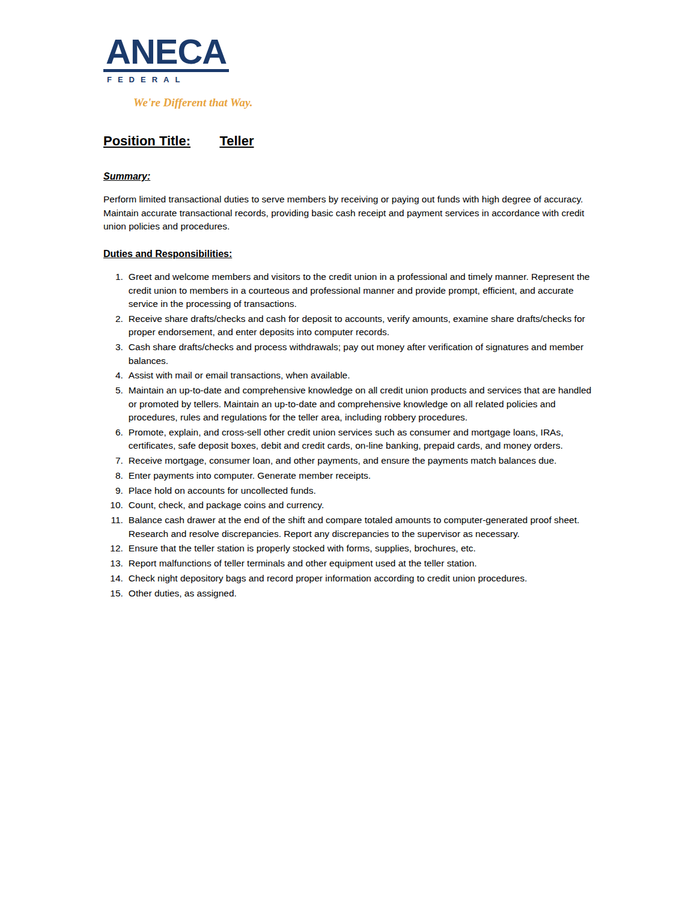ANECA
FEDERAL
We're Different that Way.
Position Title:Teller
Summary:
Perform limited transactional duties to serve members by receiving or paying out funds with high degree of accuracy. Maintain accurate transactional records, providing basic cash receipt and payment services in accordance with credit union policies and procedures.
Duties and Responsibilities:
Greet and welcome members and visitors to the credit union in a professional and timely manner. Represent the credit union to members in a courteous and professional manner and provide prompt, efficient, and accurate service in the processing of transactions.
Receive share drafts/checks and cash for deposit to accounts, verify amounts, examine share drafts/checks for proper endorsement, and enter deposits into computer records.
Cash share drafts/checks and process withdrawals; pay out money after verification of signatures and member balances.
Assist with mail or email transactions, when available.
Maintain an up-to-date and comprehensive knowledge on all credit union products and services that are handled or promoted by tellers. Maintain an up-to-date and comprehensive knowledge on all related policies and procedures, rules and regulations for the teller area, including robbery procedures.
Promote, explain, and cross-sell other credit union services such as consumer and mortgage loans, IRAs, certificates, safe deposit boxes, debit and credit cards, on-line banking, prepaid cards, and money orders.
Receive mortgage, consumer loan, and other payments, and ensure the payments match balances due.
Enter payments into computer. Generate member receipts.
Place hold on accounts for uncollected funds.
Count, check, and package coins and currency.
Balance cash drawer at the end of the shift and compare totaled amounts to computer-generated proof sheet. Research and resolve discrepancies. Report any discrepancies to the supervisor as necessary.
Ensure that the teller station is properly stocked with forms, supplies, brochures, etc.
Report malfunctions of teller terminals and other equipment used at the teller station.
Check night depository bags and record proper information according to credit union procedures.
Other duties, as assigned.